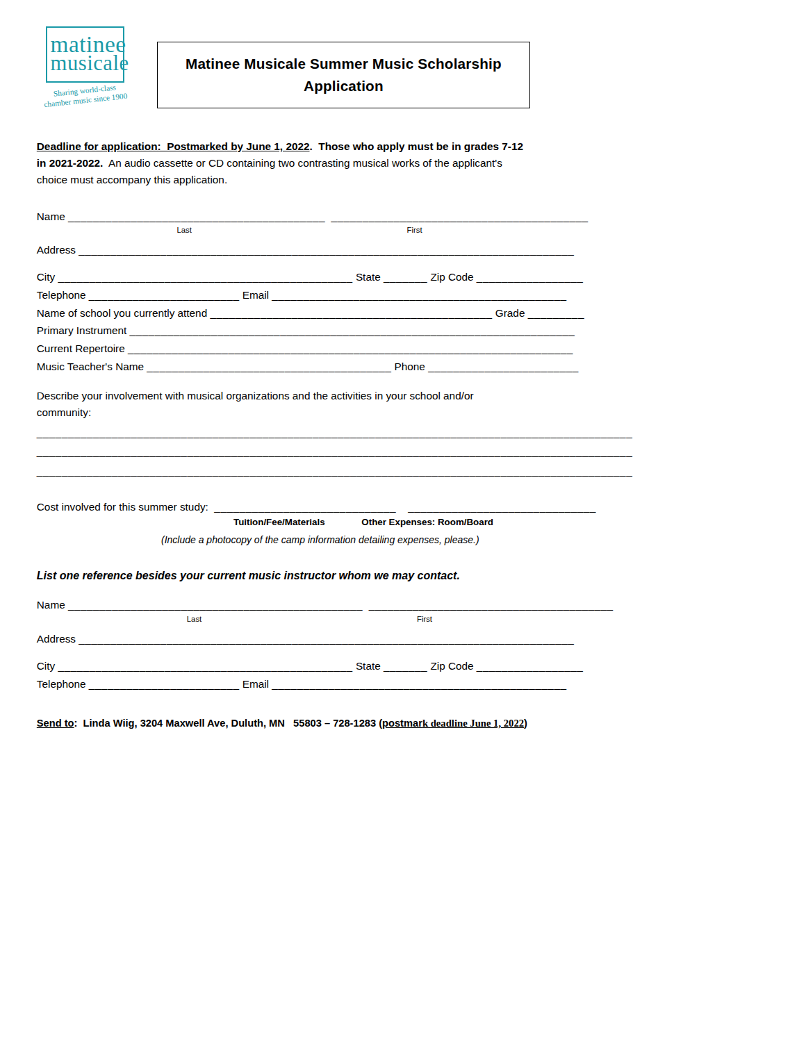matinee musicale
Sharing world-class
chamber music since 1900
Matinee Musicale Summer Music Scholarship Application
Deadline for application: Postmarked by June 1, 2022. Those who apply must be in grades 7-12 in 2021-2022. An audio cassette or CD containing two contrasting musical works of the applicant's choice must accompany this application.
Name _________________________________________ _________________________________________
Last First
Address _______________________________________________________________________________
City _______________________________________________ State _______ Zip Code _________________
Telephone ________________________ Email _______________________________________________
Name of school you currently attend _____________________________________________ Grade _________
Primary Instrument _______________________________________________________________________
Current Repertoire _______________________________________________________________________
Music Teacher's Name _______________________________________ Phone ________________________
Describe your involvement with musical organizations and the activities in your school and/or community:
_______________________________________________________________________________________________
_______________________________________________________________________________________________
_______________________________________________________________________________________________
Cost involved for this summer study: _____________________________ ______________________________
Tuition/Fee/MaterialsOther Expenses: Room/Board
(Include a photocopy of the camp information detailing expenses, please.)
List one reference besides your current music instructor whom we may contact.
Name _______________________________________________ _______________________________________
Last First
Address _______________________________________________________________________________
City _______________________________________________ State _______ Zip Code _________________
Telephone ________________________ Email _______________________________________________
Send to: Linda Wiig, 3204 Maxwell Ave, Duluth, MN 55803 – 728-1283 (postmark deadline June 1, 2022)